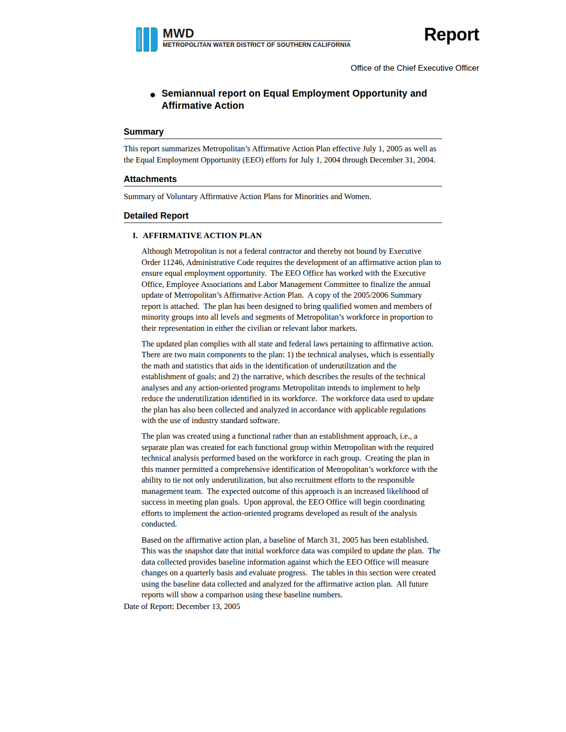MWD
METROPOLITAN WATER DISTRICT OF SOUTHERN CALIFORNIA
Report
Office of the Chief Executive Officer
●
Semiannual report on Equal Employment Opportunity and Affirmative Action
Summary
This report summarizes Metropolitan’s Affirmative Action Plan effective July 1, 2005 as well as the Equal Employment Opportunity (EEO) efforts for July 1, 2004 through December 31, 2004.
Attachments
Summary of Voluntary Affirmative Action Plans for Minorities and Women.
Detailed Report
I.
AFFIRMATIVE ACTION PLAN
Although Metropolitan is not a federal contractor and thereby not bound by Executive Order 11246, Administrative Code requires the development of an affirmative action plan to ensure equal employment opportunity. The EEO Office has worked with the Executive Office, Employee Associations and Labor Management Committee to finalize the annual update of Metropolitan’s Affirmative Action Plan. A copy of the 2005/2006 Summary report is attached. The plan has been designed to bring qualified women and members of minority groups into all levels and segments of Metropolitan’s workforce in proportion to their representation in either the civilian or relevant labor markets.
The updated plan complies with all state and federal laws pertaining to affirmative action. There are two main components to the plan: 1) the technical analyses, which is essentially the math and statistics that aids in the identification of underutilization and the establishment of goals; and 2) the narrative, which describes the results of the technical analyses and any action-oriented programs Metropolitan intends to implement to help reduce the underutilization identified in its workforce. The workforce data used to update the plan has also been collected and analyzed in accordance with applicable regulations with the use of industry standard software.
The plan was created using a functional rather than an establishment approach, i.e., a separate plan was created for each functional group within Metropolitan with the required technical analysis performed based on the workforce in each group. Creating the plan in this manner permitted a comprehensive identification of Metropolitan’s workforce with the ability to tie not only underutilization, but also recruitment efforts to the responsible management team. The expected outcome of this approach is an increased likelihood of success in meeting plan goals. Upon approval, the EEO Office will begin coordinating efforts to implement the action-oriented programs developed as result of the analysis conducted.
Based on the affirmative action plan, a baseline of March 31, 2005 has been established. This was the snapshot date that initial workforce data was compiled to update the plan. The data collected provides baseline information against which the EEO Office will measure changes on a quarterly basis and evaluate progress. The tables in this section were created using the baseline data collected and analyzed for the affirmative action plan. All future reports will show a comparison using these baseline numbers.
Date of Report: December 13, 2005